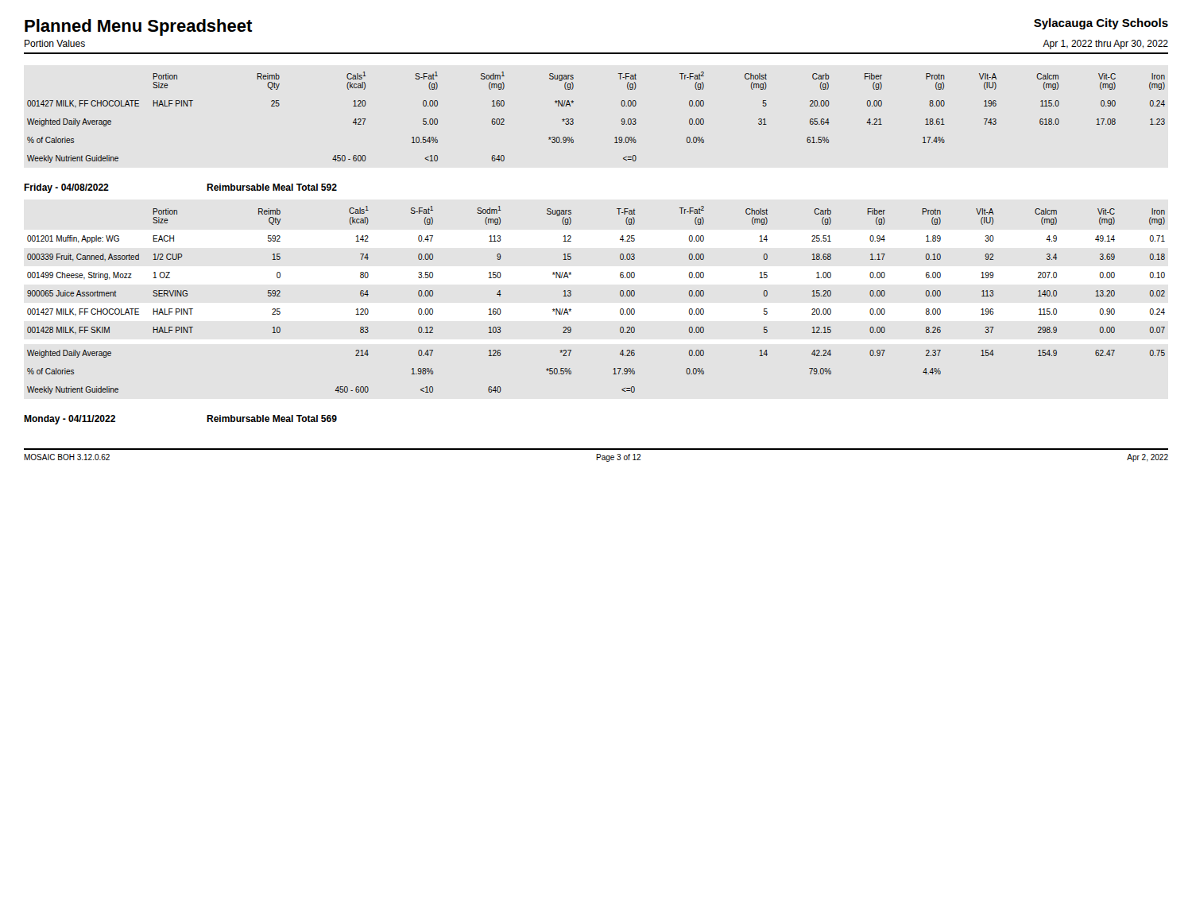Planned Menu Spreadsheet
Sylacauga City Schools
Portion Values
Apr 1, 2022 thru Apr 30, 2022
| | Portion Size | Reimb Qty | Cals 1 (kcal) | S-Fat 1 (g) | Sodm 1 (mg) | Sugars (g) | T-Fat (g) | Tr-Fat 2 (g) | Cholst (mg) | Carb (g) | Fiber (g) | Protn (g) | VIt-A (IU) | Calcm (mg) | Vit-C (mg) | Iron (mg) |
| --- | --- | --- | --- | --- | --- | --- | --- | --- | --- | --- | --- | --- | --- | --- | --- | --- |
| 001427 MILK, FF CHOCOLATE | HALF PINT | 25 | 120 | 0.00 | 160 | *N/A* | 0.00 | 0.00 | 5 | 20.00 | 0.00 | 8.00 | 196 | 115.0 | 0.90 | 0.24 |
| Weighted Daily Average | | | 427 | 5.00 | 602 | *33 | 9.03 | 0.00 | 31 | 65.64 | 4.21 | 18.61 | 743 | 618.0 | 17.08 | 1.23 |
| % of Calories | | | | 10.54% | | *30.9% | 19.0% | 0.0% | | 61.5% | | 17.4% | | | | |
| Weekly Nutrient Guideline | | | 450 - 600 | <10 | 640 | | <=0 | | | | | | | | | |
Friday - 04/08/2022
Reimbursable Meal Total 592
| | Portion Size | Reimb Qty | Cals 1 (kcal) | S-Fat 1 (g) | Sodm 1 (mg) | Sugars (g) | T-Fat (g) | Tr-Fat 2 (g) | Cholst (mg) | Carb (g) | Fiber (g) | Protn (g) | VIt-A (IU) | Calcm (mg) | Vit-C (mg) | Iron (mg) |
| --- | --- | --- | --- | --- | --- | --- | --- | --- | --- | --- | --- | --- | --- | --- | --- | --- |
| 001201 Muffin, Apple: WG | EACH | 592 | 142 | 0.47 | 113 | 12 | 4.25 | 0.00 | 14 | 25.51 | 0.94 | 1.89 | 30 | 4.9 | 49.14 | 0.71 |
| 000339 Fruit, Canned, Assorted | 1/2 CUP | 15 | 74 | 0.00 | 9 | 15 | 0.03 | 0.00 | 0 | 18.68 | 1.17 | 0.10 | 92 | 3.4 | 3.69 | 0.18 |
| 001499 Cheese, String, Mozz | 1 OZ | 0 | 80 | 3.50 | 150 | *N/A* | 6.00 | 0.00 | 15 | 1.00 | 0.00 | 6.00 | 199 | 207.0 | 0.00 | 0.10 |
| 900065 Juice Assortment | SERVING | 592 | 64 | 0.00 | 4 | 13 | 0.00 | 0.00 | 0 | 15.20 | 0.00 | 0.00 | 113 | 140.0 | 13.20 | 0.02 |
| 001427 MILK, FF CHOCOLATE | HALF PINT | 25 | 120 | 0.00 | 160 | *N/A* | 0.00 | 0.00 | 5 | 20.00 | 0.00 | 8.00 | 196 | 115.0 | 0.90 | 0.24 |
| 001428 MILK, FF SKIM | HALF PINT | 10 | 83 | 0.12 | 103 | 29 | 0.20 | 0.00 | 5 | 12.15 | 0.00 | 8.26 | 37 | 298.9 | 0.00 | 0.07 |
| Weighted Daily Average | | | 214 | 0.47 | 126 | *27 | 4.26 | 0.00 | 14 | 42.24 | 0.97 | 2.37 | 154 | 154.9 | 62.47 | 0.75 |
| % of Calories | | | | 1.98% | | *50.5% | 17.9% | 0.0% | | 79.0% | | 4.4% | | | | |
| Weekly Nutrient Guideline | | | 450 - 600 | <10 | 640 | | <=0 | | | | | | | | | |
Monday - 04/11/2022
Reimbursable Meal Total 569
MOSAIC BOH 3.12.0.62
Page 3 of 12
Apr 2, 2022